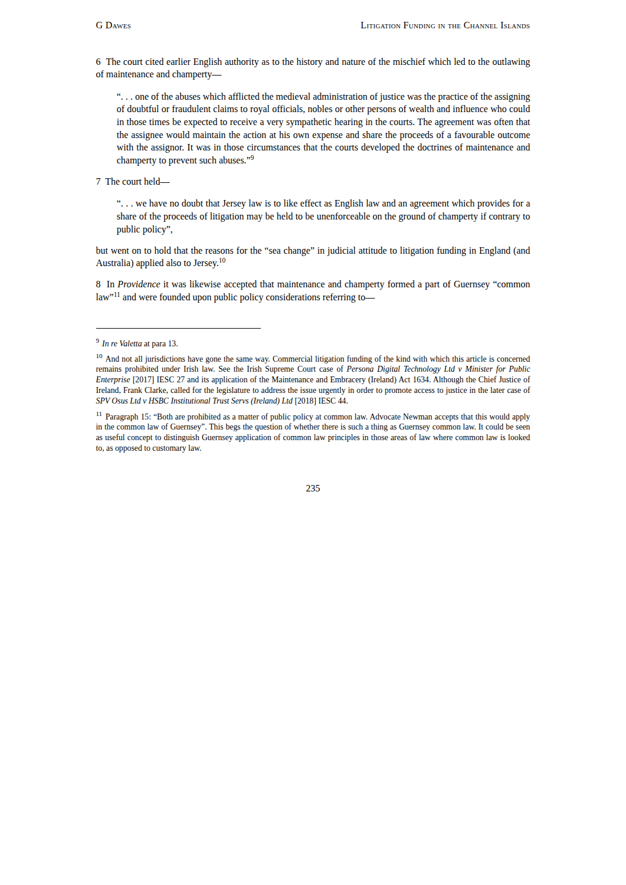G Dawes Litigation Funding in the Channel Islands
6 The court cited earlier English authority as to the history and nature of the mischief which led to the outlawing of maintenance and champerty—
“. . . one of the abuses which afflicted the medieval administration of justice was the practice of the assigning of doubtful or fraudulent claims to royal officials, nobles or other persons of wealth and influence who could in those times be expected to receive a very sympathetic hearing in the courts. The agreement was often that the assignee would maintain the action at his own expense and share the proceeds of a favourable outcome with the assignor. It was in those circumstances that the courts developed the doctrines of maintenance and champerty to prevent such abuses.”9
7 The court held—
“. . . we have no doubt that Jersey law is to like effect as English law and an agreement which provides for a share of the proceeds of litigation may be held to be unenforceable on the ground of champerty if contrary to public policy”,
but went on to hold that the reasons for the “sea change” in judicial attitude to litigation funding in England (and Australia) applied also to Jersey.10
8 In Providence it was likewise accepted that maintenance and champerty formed a part of Guernsey “common law”11 and were founded upon public policy considerations referring to—
9 In re Valetta at para 13.
10 And not all jurisdictions have gone the same way. Commercial litigation funding of the kind with which this article is concerned remains prohibited under Irish law. See the Irish Supreme Court case of Persona Digital Technology Ltd v Minister for Public Enterprise [2017] IESC 27 and its application of the Maintenance and Embracery (Ireland) Act 1634. Although the Chief Justice of Ireland, Frank Clarke, called for the legislature to address the issue urgently in order to promote access to justice in the later case of SPV Osus Ltd v HSBC Institutional Trust Servs (Ireland) Ltd [2018] IESC 44.
11 Paragraph 15: “Both are prohibited as a matter of public policy at common law. Advocate Newman accepts that this would apply in the common law of Guernsey”. This begs the question of whether there is such a thing as Guernsey common law. It could be seen as useful concept to distinguish Guernsey application of common law principles in those areas of law where common law is looked to, as opposed to customary law.
235